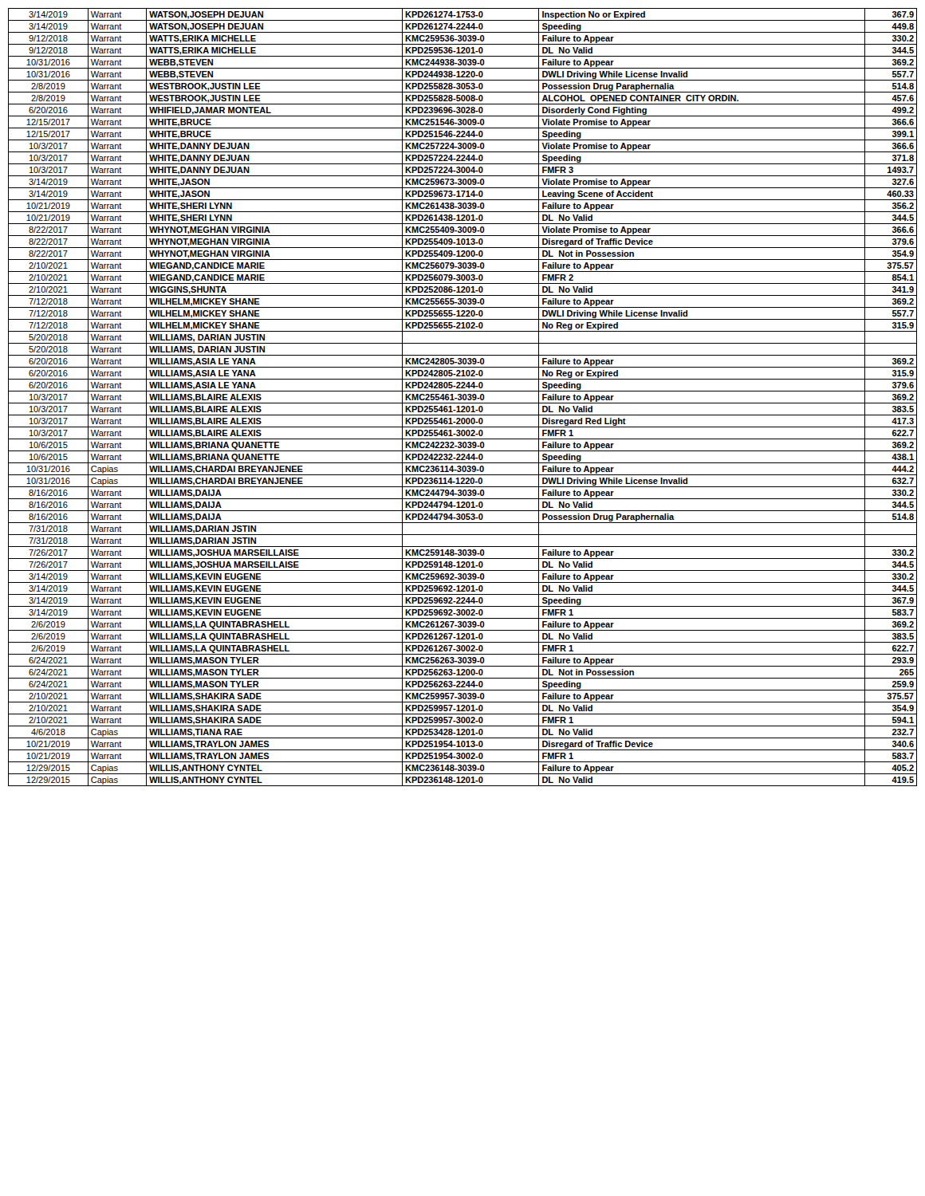| 3/14/2019 | Warrant | WATSON,JOSEPH DEJUAN | KPD261274-1753-0 | Inspection No or Expired | 367.9 |
| 3/14/2019 | Warrant | WATSON,JOSEPH DEJUAN | KPD261274-2244-0 | Speeding | 449.8 |
| 9/12/2018 | Warrant | WATTS,ERIKA MICHELLE | KMC259536-3039-0 | Failure to Appear | 330.2 |
| 9/12/2018 | Warrant | WATTS,ERIKA MICHELLE | KPD259536-1201-0 | DL No Valid | 344.5 |
| 10/31/2016 | Warrant | WEBB,STEVEN | KMC244938-3039-0 | Failure to Appear | 369.2 |
| 10/31/2016 | Warrant | WEBB,STEVEN | KPD244938-1220-0 | DWLI Driving While License Invalid | 557.7 |
| 2/8/2019 | Warrant | WESTBROOK,JUSTIN LEE | KPD255828-3053-0 | Possession Drug Paraphernalia | 514.8 |
| 2/8/2019 | Warrant | WESTBROOK,JUSTIN LEE | KPD255828-5008-0 | ALCOHOL OPENED CONTAINER CITY ORDIN. | 457.6 |
| 6/20/2016 | Warrant | WHIFIELD,JAMAR MONTEAL | KPD239696-3028-0 | Disorderly Cond Fighting | 499.2 |
| 12/15/2017 | Warrant | WHITE,BRUCE | KMC251546-3009-0 | Violate Promise to Appear | 366.6 |
| 12/15/2017 | Warrant | WHITE,BRUCE | KPD251546-2244-0 | Speeding | 399.1 |
| 10/3/2017 | Warrant | WHITE,DANNY DEJUAN | KMC257224-3009-0 | Violate Promise to Appear | 366.6 |
| 10/3/2017 | Warrant | WHITE,DANNY DEJUAN | KPD257224-2244-0 | Speeding | 371.8 |
| 10/3/2017 | Warrant | WHITE,DANNY DEJUAN | KPD257224-3004-0 | FMFR 3 | 1493.7 |
| 3/14/2019 | Warrant | WHITE,JASON | KMC259673-3009-0 | Violate Promise to Appear | 327.6 |
| 3/14/2019 | Warrant | WHITE,JASON | KPD259673-1714-0 | Leaving Scene of Accident | 460.33 |
| 10/21/2019 | Warrant | WHITE,SHERI LYNN | KMC261438-3039-0 | Failure to Appear | 356.2 |
| 10/21/2019 | Warrant | WHITE,SHERI LYNN | KPD261438-1201-0 | DL No Valid | 344.5 |
| 8/22/2017 | Warrant | WHYNOT,MEGHAN VIRGINIA | KMC255409-3009-0 | Violate Promise to Appear | 366.6 |
| 8/22/2017 | Warrant | WHYNOT,MEGHAN VIRGINIA | KPD255409-1013-0 | Disregard of Traffic Device | 379.6 |
| 8/22/2017 | Warrant | WHYNOT,MEGHAN VIRGINIA | KPD255409-1200-0 | DL Not in Possession | 354.9 |
| 2/10/2021 | Warrant | WIEGAND,CANDICE MARIE | KMC256079-3039-0 | Failure to Appear | 375.57 |
| 2/10/2021 | Warrant | WIEGAND,CANDICE MARIE | KPD256079-3003-0 | FMFR 2 | 854.1 |
| 2/10/2021 | Warrant | WIGGINS,SHUNTA | KPD252086-1201-0 | DL No Valid | 341.9 |
| 7/12/2018 | Warrant | WILHELM,MICKEY SHANE | KMC255655-3039-0 | Failure to Appear | 369.2 |
| 7/12/2018 | Warrant | WILHELM,MICKEY SHANE | KPD255655-1220-0 | DWLI Driving While License Invalid | 557.7 |
| 7/12/2018 | Warrant | WILHELM,MICKEY SHANE | KPD255655-2102-0 | No Reg or Expired | 315.9 |
| 5/20/2018 | Warrant | WILLIAMS, DARIAN JUSTIN | | | |
| 5/20/2018 | Warrant | WILLIAMS, DARIAN JUSTIN | | | |
| 6/20/2016 | Warrant | WILLIAMS,ASIA LE YANA | KMC242805-3039-0 | Failure to Appear | 369.2 |
| 6/20/2016 | Warrant | WILLIAMS,ASIA LE YANA | KPD242805-2102-0 | No Reg or Expired | 315.9 |
| 6/20/2016 | Warrant | WILLIAMS,ASIA LE YANA | KPD242805-2244-0 | Speeding | 379.6 |
| 10/3/2017 | Warrant | WILLIAMS,BLAIRE ALEXIS | KMC255461-3039-0 | Failure to Appear | 369.2 |
| 10/3/2017 | Warrant | WILLIAMS,BLAIRE ALEXIS | KPD255461-1201-0 | DL No Valid | 383.5 |
| 10/3/2017 | Warrant | WILLIAMS,BLAIRE ALEXIS | KPD255461-2000-0 | Disregard Red Light | 417.3 |
| 10/3/2017 | Warrant | WILLIAMS,BLAIRE ALEXIS | KPD255461-3002-0 | FMFR 1 | 622.7 |
| 10/6/2015 | Warrant | WILLIAMS,BRIANA QUANETTE | KMC242232-3039-0 | Failure to Appear | 369.2 |
| 10/6/2015 | Warrant | WILLIAMS,BRIANA QUANETTE | KPD242232-2244-0 | Speeding | 438.1 |
| 10/31/2016 | Capias | WILLIAMS,CHARDAI BREYANJENEE | KMC236114-3039-0 | Failure to Appear | 444.2 |
| 10/31/2016 | Capias | WILLIAMS,CHARDAI BREYANJENEE | KPD236114-1220-0 | DWLI Driving While License Invalid | 632.7 |
| 8/16/2016 | Warrant | WILLIAMS,DAIJA | KMC244794-3039-0 | Failure to Appear | 330.2 |
| 8/16/2016 | Warrant | WILLIAMS,DAIJA | KPD244794-1201-0 | DL No Valid | 344.5 |
| 8/16/2016 | Warrant | WILLIAMS,DAIJA | KPD244794-3053-0 | Possession Drug Paraphernalia | 514.8 |
| 7/31/2018 | Warrant | WILLIAMS,DARIAN JSTIN | | | |
| 7/31/2018 | Warrant | WILLIAMS,DARIAN JSTIN | | | |
| 7/26/2017 | Warrant | WILLIAMS,JOSHUA MARSEILLAISE | KMC259148-3039-0 | Failure to Appear | 330.2 |
| 7/26/2017 | Warrant | WILLIAMS,JOSHUA MARSEILLAISE | KPD259148-1201-0 | DL No Valid | 344.5 |
| 3/14/2019 | Warrant | WILLIAMS,KEVIN EUGENE | KMC259692-3039-0 | Failure to Appear | 330.2 |
| 3/14/2019 | Warrant | WILLIAMS,KEVIN EUGENE | KPD259692-1201-0 | DL No Valid | 344.5 |
| 3/14/2019 | Warrant | WILLIAMS,KEVIN EUGENE | KPD259692-2244-0 | Speeding | 367.9 |
| 3/14/2019 | Warrant | WILLIAMS,KEVIN EUGENE | KPD259692-3002-0 | FMFR 1 | 583.7 |
| 2/6/2019 | Warrant | WILLIAMS,LA QUINTABRASHELL | KMC261267-3039-0 | Failure to Appear | 369.2 |
| 2/6/2019 | Warrant | WILLIAMS,LA QUINTABRASHELL | KPD261267-1201-0 | DL No Valid | 383.5 |
| 2/6/2019 | Warrant | WILLIAMS,LA QUINTABRASHELL | KPD261267-3002-0 | FMFR 1 | 622.7 |
| 6/24/2021 | Warrant | WILLIAMS,MASON TYLER | KMC256263-3039-0 | Failure to Appear | 293.9 |
| 6/24/2021 | Warrant | WILLIAMS,MASON TYLER | KPD256263-1200-0 | DL Not in Possession | 265 |
| 6/24/2021 | Warrant | WILLIAMS,MASON TYLER | KPD256263-2244-0 | Speeding | 259.9 |
| 2/10/2021 | Warrant | WILLIAMS,SHAKIRA SADE | KMC259957-3039-0 | Failure to Appear | 375.57 |
| 2/10/2021 | Warrant | WILLIAMS,SHAKIRA SADE | KPD259957-1201-0 | DL No Valid | 354.9 |
| 2/10/2021 | Warrant | WILLIAMS,SHAKIRA SADE | KPD259957-3002-0 | FMFR 1 | 594.1 |
| 4/6/2018 | Capias | WILLIAMS,TIANA RAE | KPD253428-1201-0 | DL No Valid | 232.7 |
| 10/21/2019 | Warrant | WILLIAMS,TRAYLON JAMES | KPD251954-1013-0 | Disregard of Traffic Device | 340.6 |
| 10/21/2019 | Warrant | WILLIAMS,TRAYLON JAMES | KPD251954-3002-0 | FMFR 1 | 583.7 |
| 12/29/2015 | Capias | WILLIS,ANTHONY CYNTEL | KMC236148-3039-0 | Failure to Appear | 405.2 |
| 12/29/2015 | Capias | WILLIS,ANTHONY CYNTEL | KPD236148-1201-0 | DL No Valid | 419.5 |